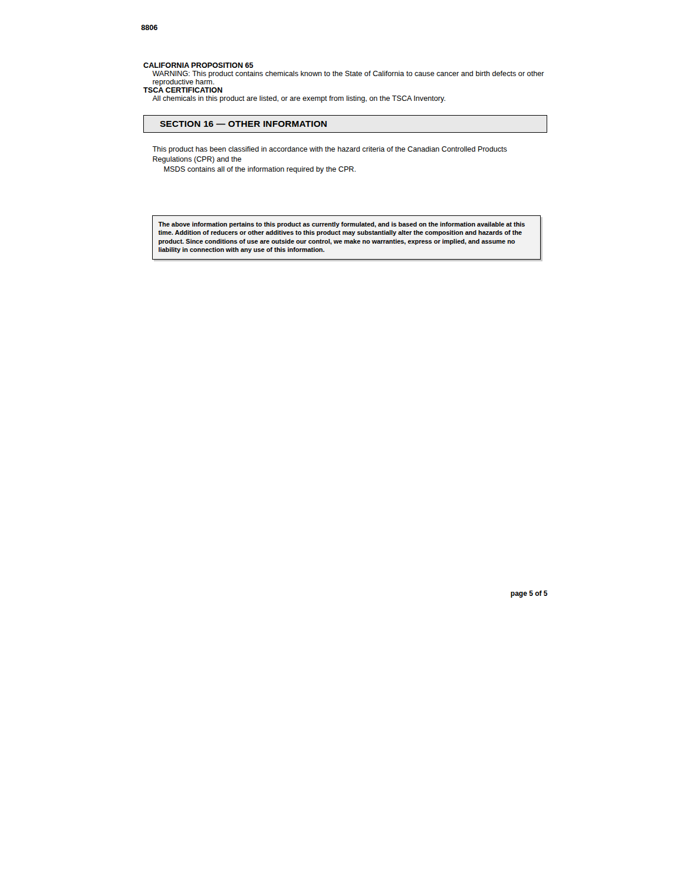8806
CALIFORNIA PROPOSITION 65
WARNING: This product contains chemicals known to the State of California to cause cancer and birth defects or other reproductive harm.
TSCA CERTIFICATION
All chemicals in this product are listed, or are exempt from listing, on the TSCA Inventory.
SECTION 16 — OTHER INFORMATION
This product has been classified in accordance with the hazard criteria of the Canadian Controlled Products Regulations (CPR) and the MSDS contains all of the information required by the CPR.
The above information pertains to this product as currently formulated, and is based on the information available at this time. Addition of reducers or other additives to this product may substantially alter the composition and hazards of the product. Since conditions of use are outside our control, we make no warranties, express or implied, and assume no liability in connection with any use of this information.
page 5 of 5